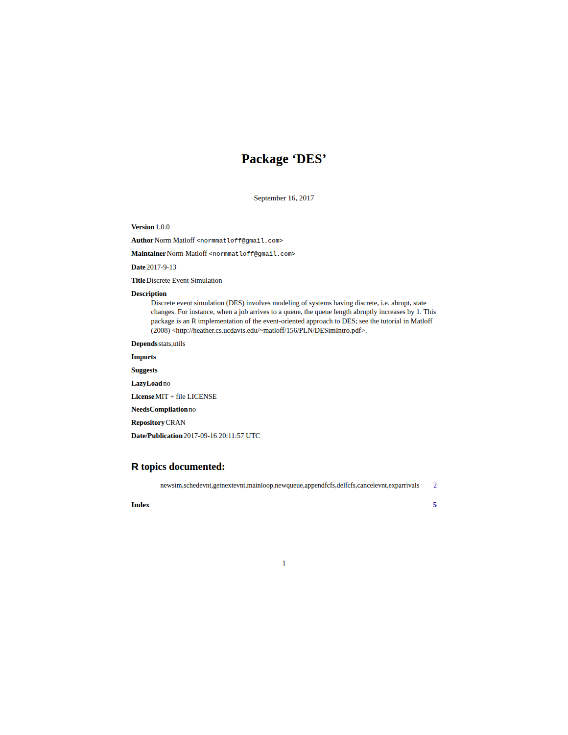Package ‘DES’
September 16, 2017
Version
1.0.0
Author
Norm Matloff <normmatloff@gmail.com>
Maintainer
Norm Matloff <normmatloff@gmail.com>
Date
2017-9-13
Title
Discrete Event Simulation
Description
Discrete event simulation (DES) involves modeling of systems having discrete, i.e. abrupt, state changes. For instance, when a job arrives to a queue, the queue length abruptly increases by 1. This package is an R implementation of the event-oriented approach to DES; see the tutorial in Matloff (2008) <http://heather.cs.ucdavis.edu/~matloff/156/PLN/DESimIntro.pdf>.
Depends
stats,utils
Imports
Suggests
LazyLoad
no
License
MIT + file LICENSE
NeedsCompilation
no
Repository
CRAN
Date/Publication
2017-09-16 20:11:57 UTC
R topics documented:
| newsim,schedevnt,getnextevnt,mainloop,newqueue,appendfcfs,delfcfs,cancelevnt,exparrivals | 2 |
Index 5
1